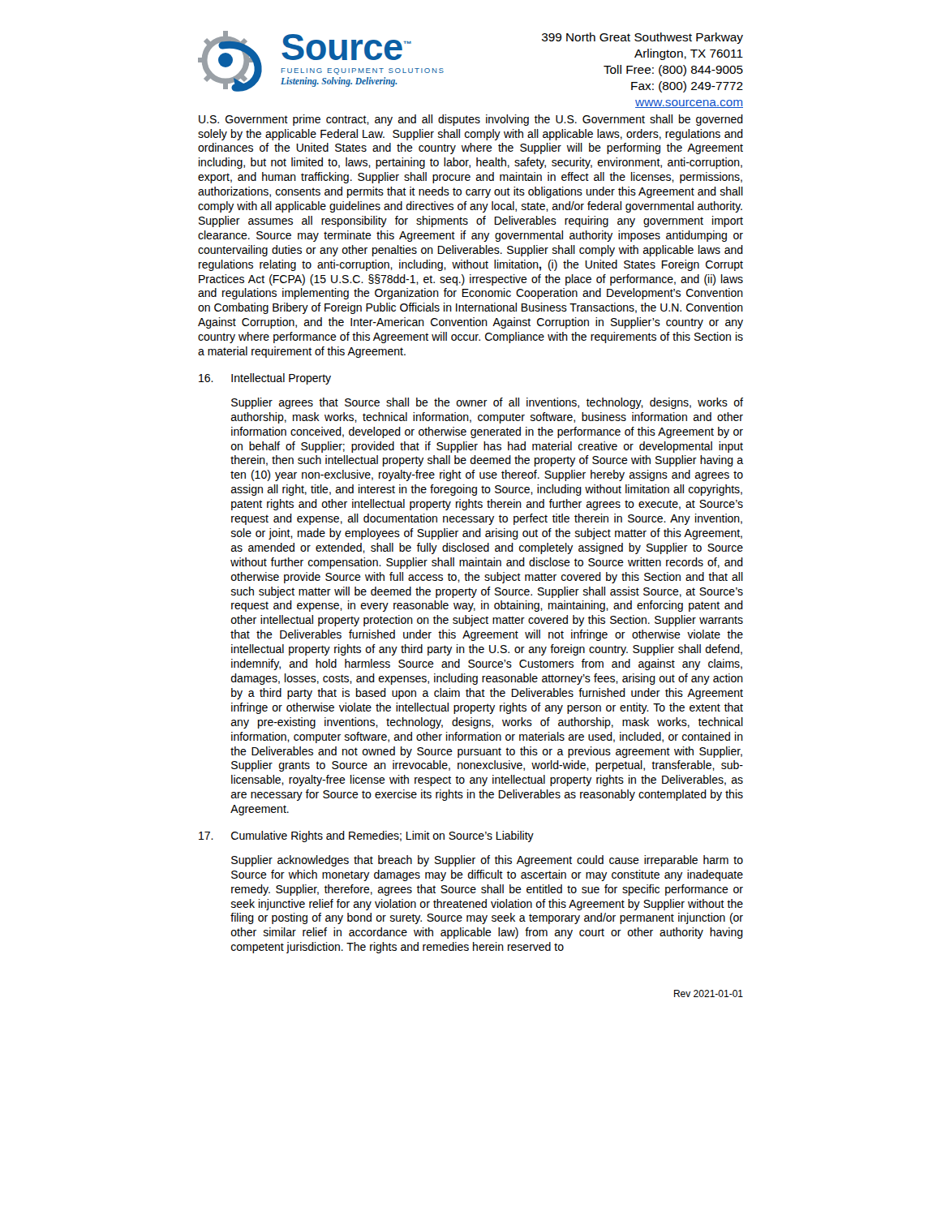Source™
FUELING EQUIPMENT SOLUTIONS
Listening. Solving. Delivering.
399 North Great Southwest Parkway
Arlington, TX 76011
Toll Free: (800) 844-9005
Fax: (800) 249-7772
www.sourcena.com
U.S. Government prime contract, any and all disputes involving the U.S. Government shall be governed solely by the applicable Federal Law. Supplier shall comply with all applicable laws, orders, regulations and ordinances of the United States and the country where the Supplier will be performing the Agreement including, but not limited to, laws, pertaining to labor, health, safety, security, environment, anti-corruption, export, and human trafficking. Supplier shall procure and maintain in effect all the licenses, permissions, authorizations, consents and permits that it needs to carry out its obligations under this Agreement and shall comply with all applicable guidelines and directives of any local, state, and/or federal governmental authority. Supplier assumes all responsibility for shipments of Deliverables requiring any government import clearance. Source may terminate this Agreement if any governmental authority imposes antidumping or countervailing duties or any other penalties on Deliverables. Supplier shall comply with applicable laws and regulations relating to anti-corruption, including, without limitation, (i) the United States Foreign Corrupt Practices Act (FCPA) (15 U.S.C. §§78dd-1, et. seq.) irrespective of the place of performance, and (ii) laws and regulations implementing the Organization for Economic Cooperation and Development’s Convention on Combating Bribery of Foreign Public Officials in International Business Transactions, the U.N. Convention Against Corruption, and the Inter-American Convention Against Corruption in Supplier’s country or any country where performance of this Agreement will occur. Compliance with the requirements of this Section is a material requirement of this Agreement.
16.
Intellectual Property
Supplier agrees that Source shall be the owner of all inventions, technology, designs, works of authorship, mask works, technical information, computer software, business information and other information conceived, developed or otherwise generated in the performance of this Agreement by or on behalf of Supplier; provided that if Supplier has had material creative or developmental input therein, then such intellectual property shall be deemed the property of Source with Supplier having a ten (10) year non-exclusive, royalty-free right of use thereof. Supplier hereby assigns and agrees to assign all right, title, and interest in the foregoing to Source, including without limitation all copyrights, patent rights and other intellectual property rights therein and further agrees to execute, at Source’s request and expense, all documentation necessary to perfect title therein in Source. Any invention, sole or joint, made by employees of Supplier and arising out of the subject matter of this Agreement, as amended or extended, shall be fully disclosed and completely assigned by Supplier to Source without further compensation. Supplier shall maintain and disclose to Source written records of, and otherwise provide Source with full access to, the subject matter covered by this Section and that all such subject matter will be deemed the property of Source. Supplier shall assist Source, at Source’s request and expense, in every reasonable way, in obtaining, maintaining, and enforcing patent and other intellectual property protection on the subject matter covered by this Section. Supplier warrants that the Deliverables furnished under this Agreement will not infringe or otherwise violate the intellectual property rights of any third party in the U.S. or any foreign country. Supplier shall defend, indemnify, and hold harmless Source and Source’s Customers from and against any claims, damages, losses, costs, and expenses, including reasonable attorney’s fees, arising out of any action by a third party that is based upon a claim that the Deliverables furnished under this Agreement infringe or otherwise violate the intellectual property rights of any person or entity. To the extent that any pre-existing inventions, technology, designs, works of authorship, mask works, technical information, computer software, and other information or materials are used, included, or contained in the Deliverables and not owned by Source pursuant to this or a previous agreement with Supplier, Supplier grants to Source an irrevocable, nonexclusive, world-wide, perpetual, transferable, sub-licensable, royalty-free license with respect to any intellectual property rights in the Deliverables, as are necessary for Source to exercise its rights in the Deliverables as reasonably contemplated by this Agreement.
17.
Cumulative Rights and Remedies; Limit on Source’s Liability
Supplier acknowledges that breach by Supplier of this Agreement could cause irreparable harm to Source for which monetary damages may be difficult to ascertain or may constitute any inadequate remedy. Supplier, therefore, agrees that Source shall be entitled to sue for specific performance or seek injunctive relief for any violation or threatened violation of this Agreement by Supplier without the filing or posting of any bond or surety. Source may seek a temporary and/or permanent injunction (or other similar relief in accordance with applicable law) from any court or other authority having competent jurisdiction. The rights and remedies herein reserved to
Rev 2021-01-01